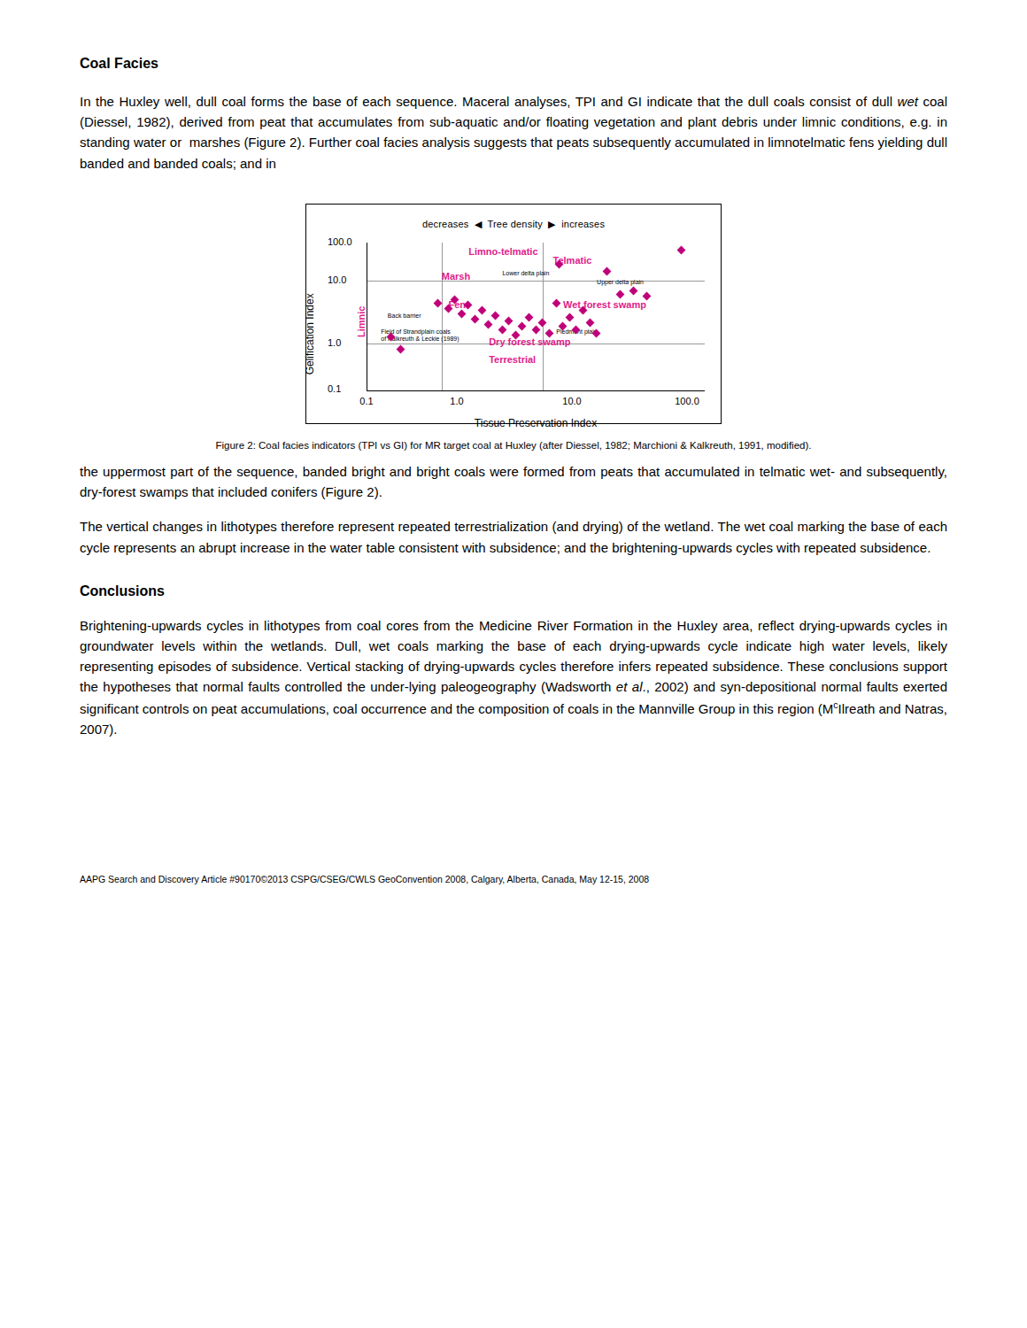Coal Facies
In the Huxley well, dull coal forms the base of each sequence. Maceral analyses, TPI and GI indicate that the dull coals consist of dull wet coal (Diessel, 1982), derived from peat that accumulates from sub-aquatic and/or floating vegetation and plant debris under limnic conditions, e.g. in standing water or marshes (Figure 2). Further coal facies analysis suggests that peats subsequently accumulated in limnotelmatic fens yielding dull banded and banded coals; and in
decreases ◀ Tree density ▶ increases
Gelification Index
100.0
10.0
1.0
0.1
Limno-telmatic Telmatic Marsh Lower delta plain Upper delta plain Limnic Fen Wet forest swamp Back barrier Field of Strandplain coals of Kalkreuth & Leckie (1989) Piedmont plain Dry forest swamp Terrestrial
0.1
1.0
10.0
100.0
Tissue Preservation Index
Figure 2: Coal facies indicators (TPI vs GI) for MR target coal at Huxley (after Diessel, 1982; Marchioni & Kalkreuth, 1991, modified).
the uppermost part of the sequence, banded bright and bright coals were formed from peats that accumulated in telmatic wet- and subsequently, dry-forest swamps that included conifers (Figure 2).
The vertical changes in lithotypes therefore represent repeated terrestrialization (and drying) of the wetland. The wet coal marking the base of each cycle represents an abrupt increase in the water table consistent with subsidence; and the brightening-upwards cycles with repeated subsidence.
Conclusions
Brightening-upwards cycles in lithotypes from coal cores from the Medicine River Formation in the Huxley area, reflect drying-upwards cycles in groundwater levels within the wetlands. Dull, wet coals marking the base of each drying-upwards cycle indicate high water levels, likely representing episodes of subsidence. Vertical stacking of drying-upwards cycles therefore infers repeated subsidence. These conclusions support the hypotheses that normal faults controlled the under-lying paleogeography (Wadsworth et al., 2002) and syn-depositional normal faults exerted significant controls on peat accumulations, coal occurrence and the composition of coals in the Mannville Group in this region (McIlreath and Natras, 2007).
AAPG Search and Discovery Article #90170©2013 CSPG/CSEG/CWLS GeoConvention 2008, Calgary, Alberta, Canada, May 12-15, 2008